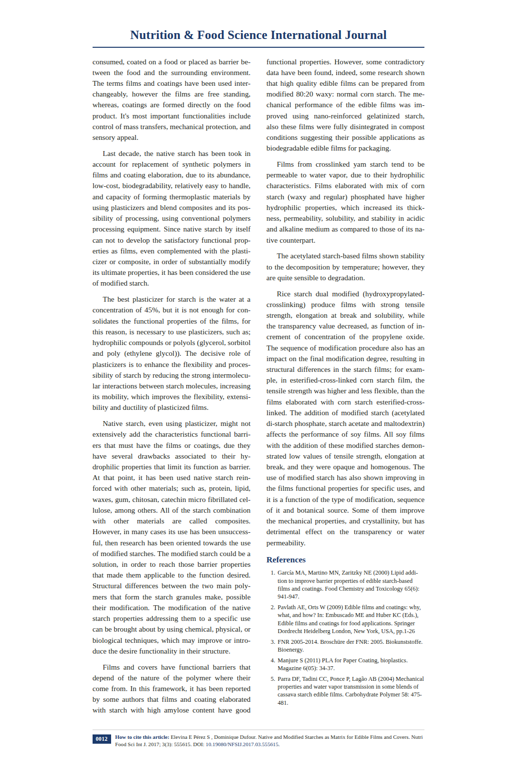Nutrition & Food Science International Journal
consumed, coated on a food or placed as barrier between the food and the surrounding environment. The terms films and coatings have been used interchangeably, however the films are free standing, whereas, coatings are formed directly on the food product. It's most important functionalities include control of mass transfers, mechanical protection, and sensory appeal.
Last decade, the native starch has been took in account for replacement of synthetic polymers in films and coating elaboration, due to its abundance, low-cost, biodegradability, relatively easy to handle, and capacity of forming thermoplastic materials by using plasticizers and blend composites and its possibility of processing, using conventional polymers processing equipment. Since native starch by itself can not to develop the satisfactory functional properties as films, even complemented with the plasticizer or composite, in order of substantially modify its ultimate properties, it has been considered the use of modified starch.
The best plasticizer for starch is the water at a concentration of 45%, but it is not enough for consolidates the functional properties of the films, for this reason, is necessary to use plasticizers, such as; hydrophilic compounds or polyols (glycerol, sorbitol and poly (ethylene glycol)). The decisive role of plasticizers is to enhance the flexibility and processibility of starch by reducing the strong intermolecular interactions between starch molecules, increasing its mobility, which improves the flexibility, extensibility and ductility of plasticized films.
Native starch, even using plasticizer, might not extensively add the characteristics functional barriers that must have the films or coatings, due they have several drawbacks associated to their hydrophilic properties that limit its function as barrier. At that point, it has been used native starch reinforced with other materials; such as, protein, lipid, waxes, gum, chitosan, catechin micro fibrillated cellulose, among others. All of the starch combination with other materials are called composites. However, in many cases its use has been unsuccessful, then research has been oriented towards the use of modified starches. The modified starch could be a solution, in order to reach those barrier properties that made them applicable to the function desired. Structural differences between the two main polymers that form the starch granules make, possible their modification. The modification of the native starch properties addressing them to a specific use can be brought about by using chemical, physical, or biological techniques, which may improve or introduce the desire functionality in their structure.
Films and covers have functional barriers that depend of the nature of the polymer where their come from. In this framework, it has been reported by some authors that films and coating elaborated with starch with high amylose content have good functional properties. However, some contradictory data have been found, indeed, some research shown that high quality edible films can be prepared from modified 80:20 waxy: normal corn starch. The mechanical performance of the edible films was improved using nano-reinforced gelatinized starch, also these films were fully disintegrated in compost conditions suggesting their possible applications as biodegradable edible films for packaging.
Films from crosslinked yam starch tend to be permeable to water vapor, due to their hydrophilic characteristics. Films elaborated with mix of corn starch (waxy and regular) phosphated have higher hydrophilic properties, which increased its thickness, permeability, solubility, and stability in acidic and alkaline medium as compared to those of its native counterpart.
The acetylated starch-based films shown stability to the decomposition by temperature; however, they are quite sensible to degradation.
Rice starch dual modified (hydroxypropylated-crosslinking) produce films with strong tensile strength, elongation at break and solubility, while the transparency value decreased, as function of increment of concentration of the propylene oxide. The sequence of modification procedure also has an impact on the final modification degree, resulting in structural differences in the starch films; for example, in esterified-cross-linked corn starch film, the tensile strength was higher and less flexible, than the films elaborated with corn starch esterified-cross-linked. The addition of modified starch (acetylated di-starch phosphate, starch acetate and maltodextrin) affects the performance of soy films. All soy films with the addition of these modified starches demonstrated low values of tensile strength, elongation at break, and they were opaque and homogenous. The use of modified starch has also shown improving in the films functional properties for specific uses, and it is a function of the type of modification, sequence of it and botanical source. Some of them improve the mechanical properties, and crystallinity, but has detrimental effect on the transparency or water permeability.
References
García MA, Martino MN, Zaritzky NE (2000) Lipid addition to improve barrier properties of edible starch-based films and coatings. Food Chemistry and Toxicology 65(6): 941-947.
Pavlath AE, Orts W (2009) Edible films and coatings: why, what, and how? In: Embuscado ME and Huber KC (Eds.), Edible films and coatings for food applications. Springer Dordrecht Heidelberg London, New York, USA, pp.1-26
FNR 2005-2014. Broschüre der FNR: 2005. Biokunststoffe. Bioenergy.
Manjure S (2011) PLA for Paper Coating, bioplastics. Magazine 6(05): 34-37.
Parra DF, Tadini CC, Ponce P, Lagão AB (2004) Mechanical properties and water vapor transmission in some blends of cassava starch edible films. Carbohydrate Polymer 58: 475-481.
0012
How to cite this article: Elevina E Pérez S , Dominique Dufour. Native and Modified Starches as Matrix for Edible Films and Covers. Nutri Food Sci Int J. 2017; 3(3): 555615. DOI: 10.19080/NFSIJ.2017.03.555615.